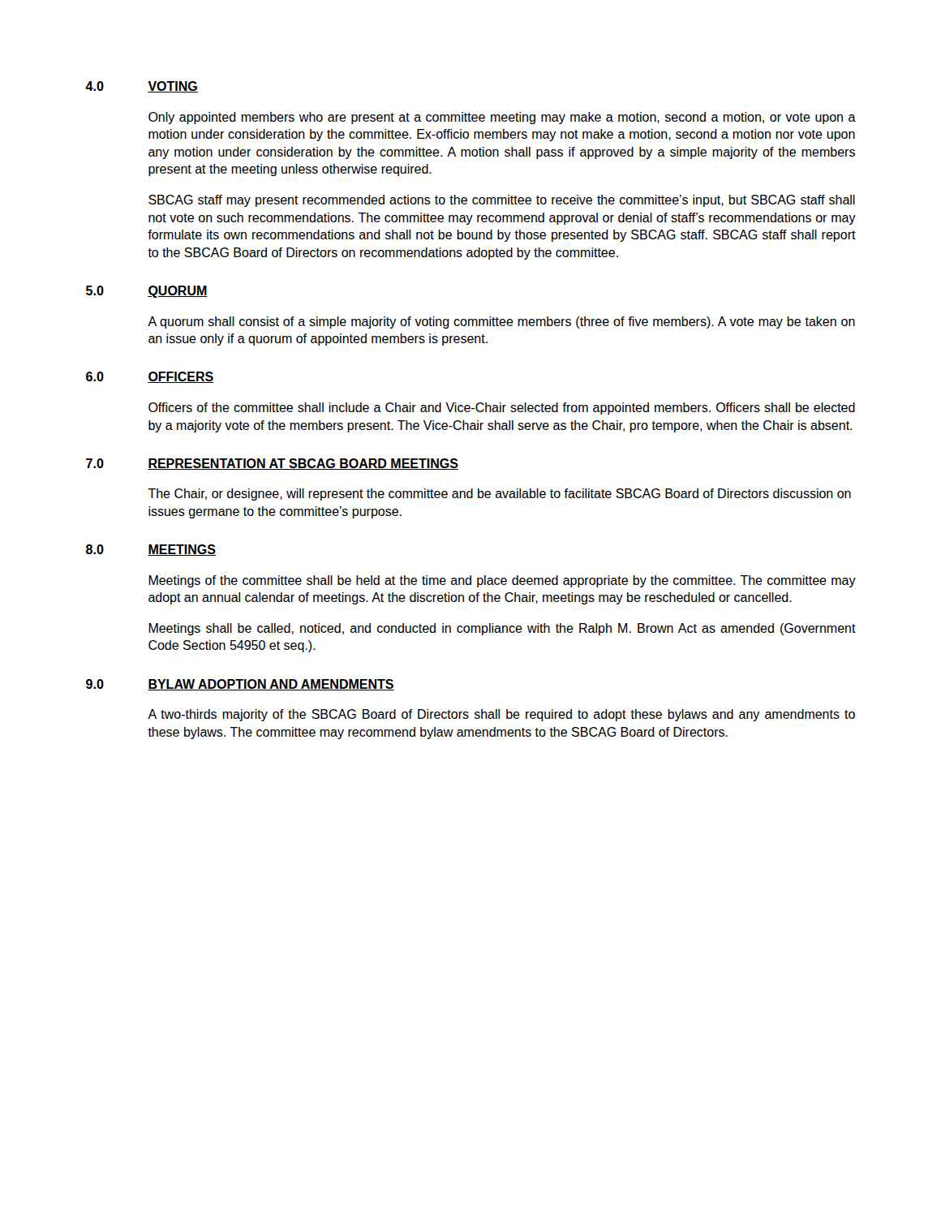4.0
VOTING
Only appointed members who are present at a committee meeting may make a motion, second a motion, or vote upon a motion under consideration by the committee. Ex-officio members may not make a motion, second a motion nor vote upon any motion under consideration by the committee. A motion shall pass if approved by a simple majority of the members present at the meeting unless otherwise required.
SBCAG staff may present recommended actions to the committee to receive the committee’s input, but SBCAG staff shall not vote on such recommendations. The committee may recommend approval or denial of staff’s recommendations or may formulate its own recommendations and shall not be bound by those presented by SBCAG staff. SBCAG staff shall report to the SBCAG Board of Directors on recommendations adopted by the committee.
5.0
QUORUM
A quorum shall consist of a simple majority of voting committee members (three of five members). A vote may be taken on an issue only if a quorum of appointed members is present.
6.0
OFFICERS
Officers of the committee shall include a Chair and Vice-Chair selected from appointed members. Officers shall be elected by a majority vote of the members present. The Vice-Chair shall serve as the Chair, pro tempore, when the Chair is absent.
7.0
REPRESENTATION AT SBCAG BOARD MEETINGS
The Chair, or designee, will represent the committee and be available to facilitate SBCAG Board of Directors discussion on issues germane to the committee’s purpose.
8.0
MEETINGS
Meetings of the committee shall be held at the time and place deemed appropriate by the committee. The committee may adopt an annual calendar of meetings. At the discretion of the Chair, meetings may be rescheduled or cancelled.
Meetings shall be called, noticed, and conducted in compliance with the Ralph M. Brown Act as amended (Government Code Section 54950 et seq.).
9.0
BYLAW ADOPTION AND AMENDMENTS
A two-thirds majority of the SBCAG Board of Directors shall be required to adopt these bylaws and any amendments to these bylaws. The committee may recommend bylaw amendments to the SBCAG Board of Directors.